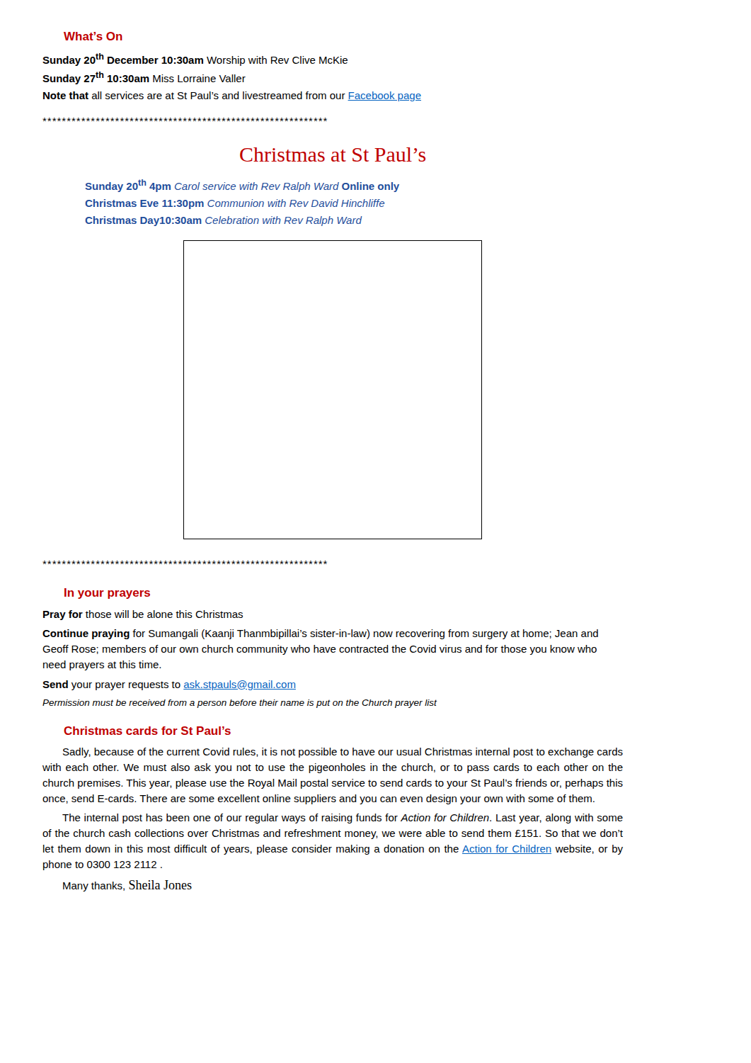What’s On
Sunday 20th December 10:30am Worship with Rev Clive McKie
Sunday 27th 10:30am Miss Lorraine Valler
Note that all services are at St Paul’s and livestreamed from our Facebook page
***********************************************************
Christmas at St Paul’s
Sunday 20th 4pm Carol service with Rev Ralph Ward Online only
Christmas Eve 11:30pm Communion with Rev David Hinchliffe
Christmas Day10:30am Celebration with Rev Ralph Ward
***********************************************************
In your prayers
Pray for those will be alone this Christmas
Continue praying for Sumangali (Kaanji Thanmbipillai’s sister-in-law) now recovering from surgery at home; Jean and Geoff Rose; members of our own church community who have contracted the Covid virus and for those you know who need prayers at this time.
Send your prayer requests to ask.stpauls@gmail.com
Permission must be received from a person before their name is put on the Church prayer list
Christmas cards for St Paul’s
Sadly, because of the current Covid rules, it is not possible to have our usual Christmas internal post to exchange cards with each other. We must also ask you not to use the pigeonholes in the church, or to pass cards to each other on the church premises. This year, please use the Royal Mail postal service to send cards to your St Paul’s friends or, perhaps this once, send E-cards. There are some excellent online suppliers and you can even design your own with some of them.
The internal post has been one of our regular ways of raising funds for Action for Children. Last year, along with some of the church cash collections over Christmas and refreshment money, we were able to send them £151. So that we don’t let them down in this most difficult of years, please consider making a donation on the Action for Children website, or by phone to 0300 123 2112 .
Many thanks, Sheila Jones